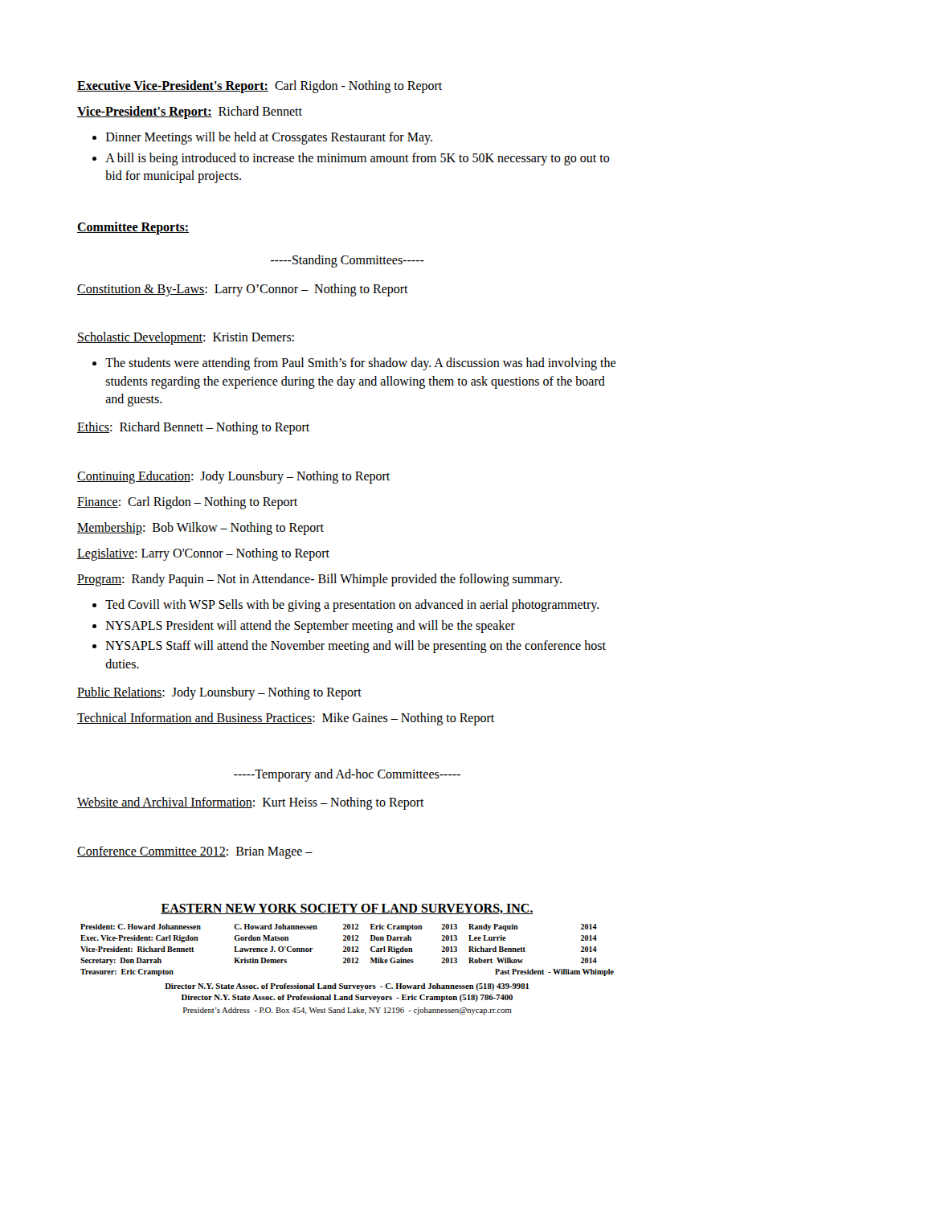Executive Vice-President's Report: Carl Rigdon - Nothing to Report
Vice-President's Report: Richard Bennett
Dinner Meetings will be held at Crossgates Restaurant for May.
A bill is being introduced to increase the minimum amount from 5K to 50K necessary to go out to bid for municipal projects.
Committee Reports:
-----Standing Committees-----
Constitution & By-Laws: Larry O’Connor – Nothing to Report
Scholastic Development: Kristin Demers:
The students were attending from Paul Smith’s for shadow day. A discussion was had involving the students regarding the experience during the day and allowing them to ask questions of the board and guests.
Ethics: Richard Bennett – Nothing to Report
Continuing Education: Jody Lounsbury – Nothing to Report
Finance: Carl Rigdon – Nothing to Report
Membership: Bob Wilkow – Nothing to Report
Legislative: Larry O'Connor – Nothing to Report
Program: Randy Paquin – Not in Attendance- Bill Whimple provided the following summary.
Ted Covill with WSP Sells with be giving a presentation on advanced in aerial photogrammetry.
NYSAPLS President will attend the September meeting and will be the speaker
NYSAPLS Staff will attend the November meeting and will be presenting on the conference host duties.
Public Relations: Jody Lounsbury – Nothing to Report
Technical Information and Business Practices: Mike Gaines – Nothing to Report
-----Temporary and Ad-hoc Committees-----
Website and Archival Information: Kurt Heiss – Nothing to Report
Conference Committee 2012: Brian Magee –
EASTERN NEW YORK SOCIETY OF LAND SURVEYORS, INC.
| President: C. Howard Johannessen | C. Howard Johannessen | 2012 | Eric Crampton | 2013 | Randy Paquin | 2014 |
| Exec. Vice-President: Carl Rigdon | Gordon Matson | 2012 | Don Darrah | 2013 | Lee Lurrie | 2014 |
| Vice-President: Richard Bennett | Lawrence J. O'Connor | 2012 | Carl Rigdon | 2013 | Richard Bennett | 2014 |
| Secretary: Don Darrah | Kristin Demers | 2012 | Mike Gaines | 2013 | Robert Wilkow | 2014 |
| Treasurer: Eric Crampton | | | | | Past President - William Whimple |
Director N.Y. State Assoc. of Professional Land Surveyors - C. Howard Johannessen (518) 439-9981
Director N.Y. State Assoc. of Professional Land Surveyors - Eric Crampton (518) 786-7400
President’s Address - P.O. Box 454, West Sand Lake, NY 12196 - cjohannessen@nycap.rr.com